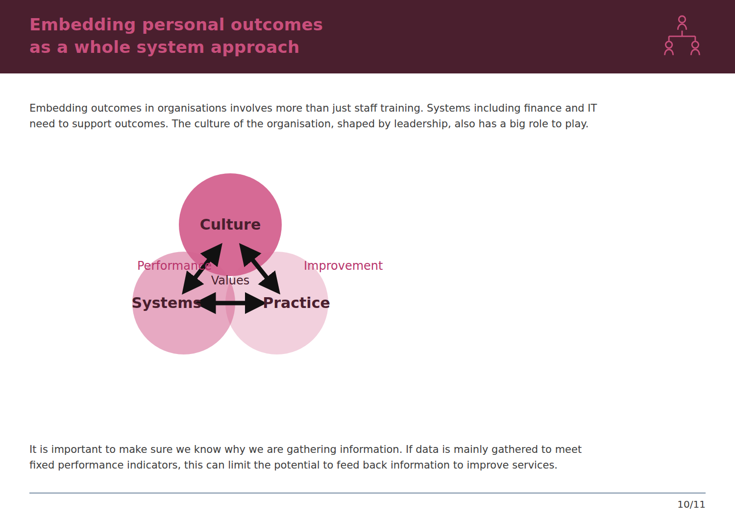Embedding personal outcomes
as a whole system approach
Embedding outcomes in organisations involves more than just staff training. Systems including finance and IT need to support outcomes. The culture of the organisation, shaped by leadership, also has a big role to play.
Culture Systems Practice Performance Improvement Values
It is important to make sure we know why we are gathering information. If data is mainly gathered to meet fixed performance indicators, this can limit the potential to feed back information to improve services.
10/11